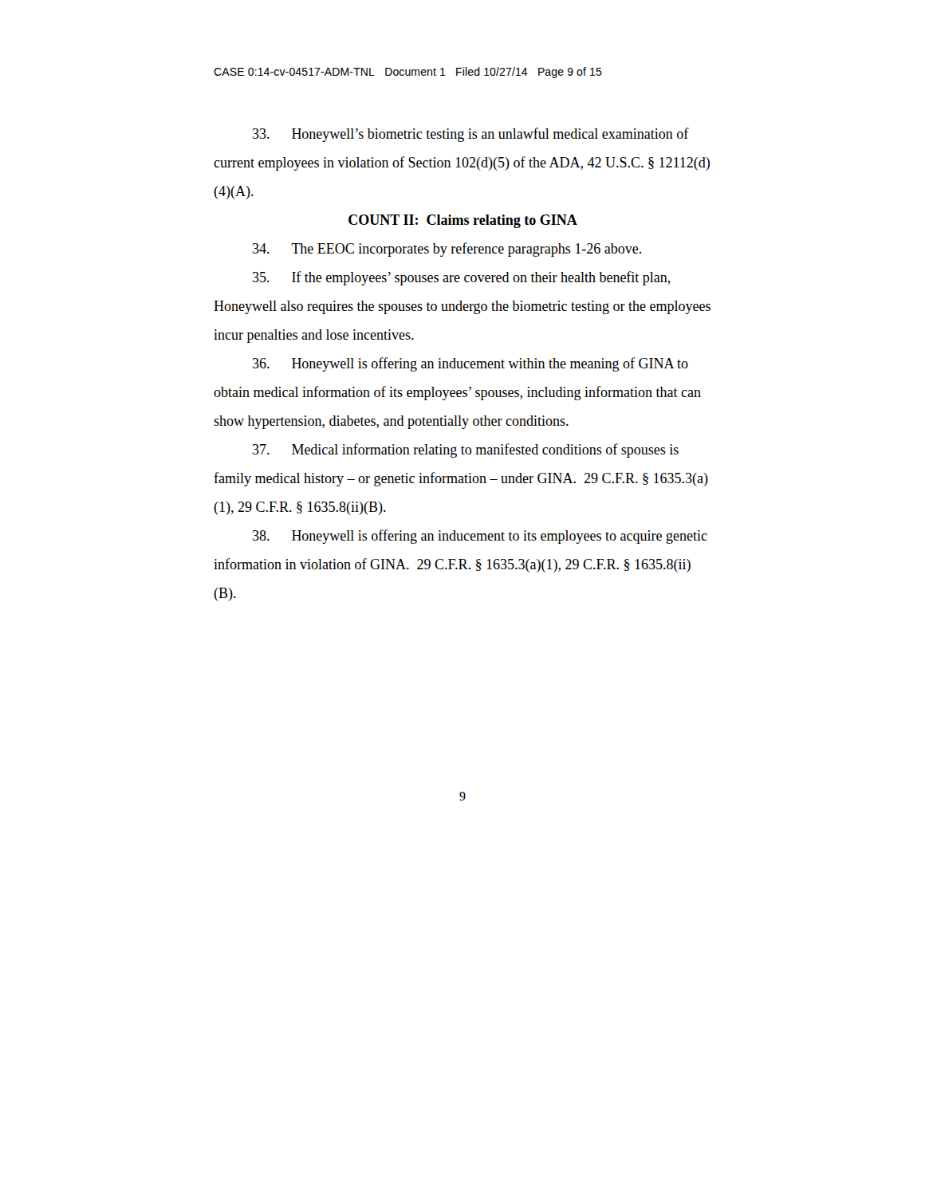CASE 0:14-cv-04517-ADM-TNL Document 1 Filed 10/27/14 Page 9 of 15
33. Honeywell’s biometric testing is an unlawful medical examination of current employees in violation of Section 102(d)(5) of the ADA, 42 U.S.C. § 12112(d)(4)(A).
COUNT II: Claims relating to GINA
34. The EEOC incorporates by reference paragraphs 1-26 above.
35. If the employees’ spouses are covered on their health benefit plan, Honeywell also requires the spouses to undergo the biometric testing or the employees incur penalties and lose incentives.
36. Honeywell is offering an inducement within the meaning of GINA to obtain medical information of its employees’ spouses, including information that can show hypertension, diabetes, and potentially other conditions.
37. Medical information relating to manifested conditions of spouses is family medical history – or genetic information – under GINA. 29 C.F.R. § 1635.3(a)(1), 29 C.F.R. § 1635.8(ii)(B).
38. Honeywell is offering an inducement to its employees to acquire genetic information in violation of GINA. 29 C.F.R. § 1635.3(a)(1), 29 C.F.R. § 1635.8(ii)(B).
9